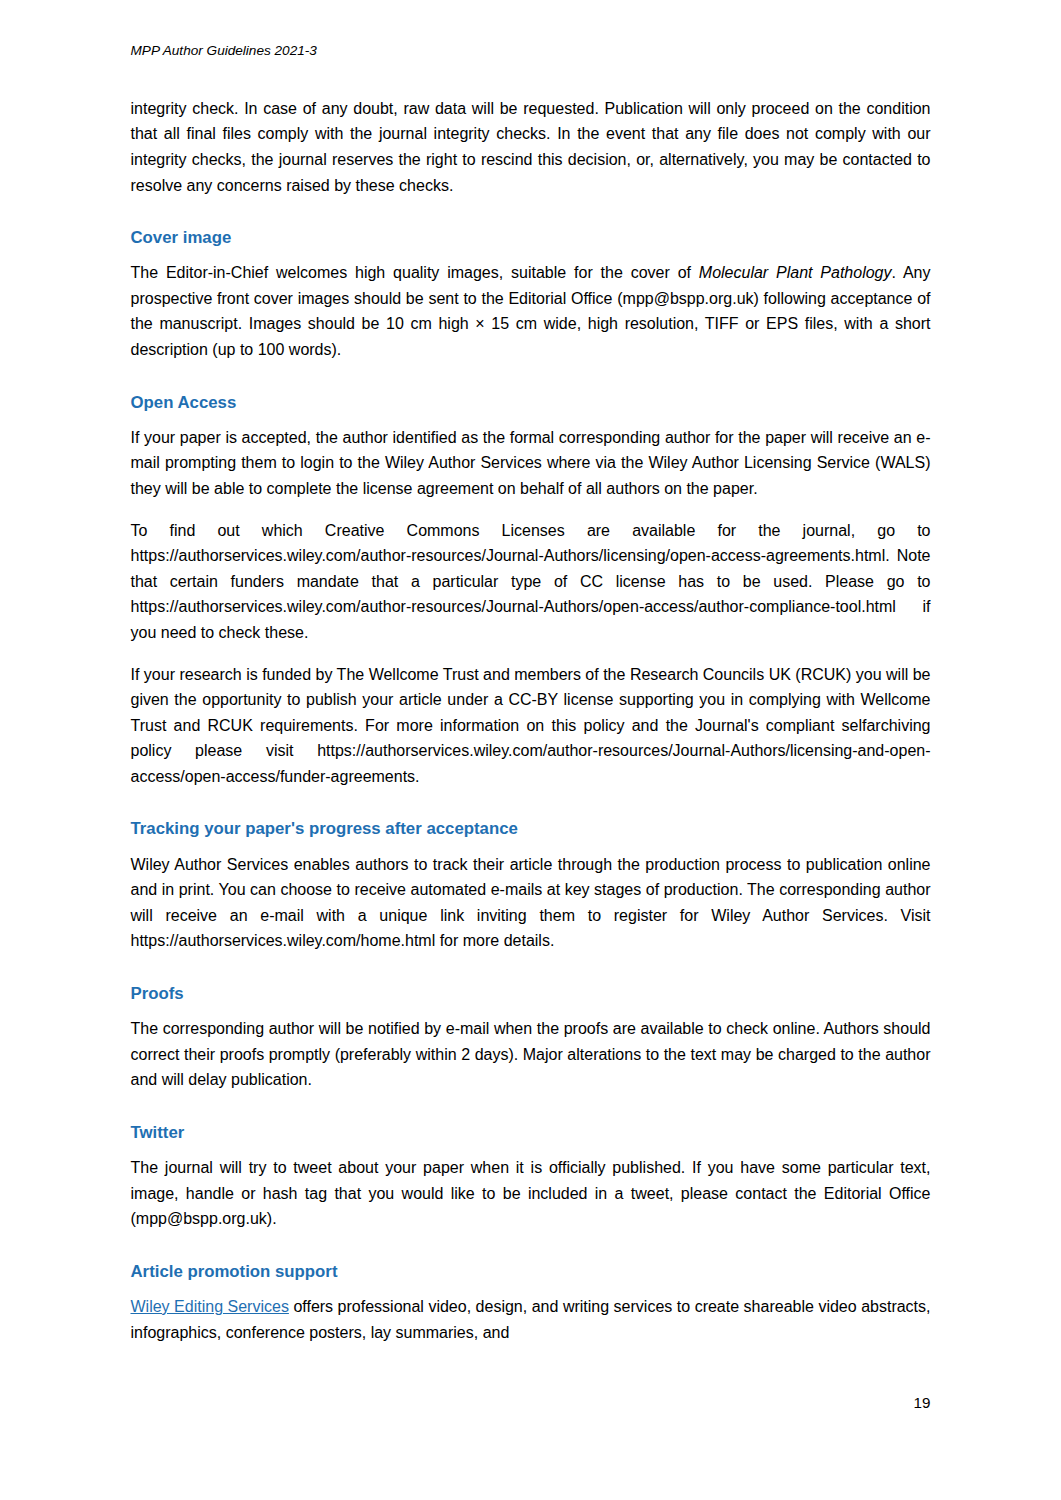MPP Author Guidelines 2021-3
integrity check. In case of any doubt, raw data will be requested. Publication will only proceed on the condition that all final files comply with the journal integrity checks. In the event that any file does not comply with our integrity checks, the journal reserves the right to rescind this decision, or, alternatively, you may be contacted to resolve any concerns raised by these checks.
Cover image
The Editor-in-Chief welcomes high quality images, suitable for the cover of Molecular Plant Pathology. Any prospective front cover images should be sent to the Editorial Office (mpp@bspp.org.uk) following acceptance of the manuscript. Images should be 10 cm high × 15 cm wide, high resolution, TIFF or EPS files, with a short description (up to 100 words).
Open Access
If your paper is accepted, the author identified as the formal corresponding author for the paper will receive an e-mail prompting them to login to the Wiley Author Services where via the Wiley Author Licensing Service (WALS) they will be able to complete the license agreement on behalf of all authors on the paper.
To find out which Creative Commons Licenses are available for the journal, go to https://authorservices.wiley.com/author-resources/Journal-Authors/licensing/open-access-agreements.html. Note that certain funders mandate that a particular type of CC license has to be used. Please go to https://authorservices.wiley.com/author-resources/Journal-Authors/open-access/author-compliance-tool.html if you need to check these.
If your research is funded by The Wellcome Trust and members of the Research Councils UK (RCUK) you will be given the opportunity to publish your article under a CC-BY license supporting you in complying with Wellcome Trust and RCUK requirements. For more information on this policy and the Journal's compliant selfarchiving policy please visit https://authorservices.wiley.com/author-resources/Journal-Authors/licensing-and-open-access/open-access/funder-agreements.
Tracking your paper's progress after acceptance
Wiley Author Services enables authors to track their article through the production process to publication online and in print. You can choose to receive automated e-mails at key stages of production. The corresponding author will receive an e-mail with a unique link inviting them to register for Wiley Author Services. Visit https://authorservices.wiley.com/home.html for more details.
Proofs
The corresponding author will be notified by e-mail when the proofs are available to check online. Authors should correct their proofs promptly (preferably within 2 days). Major alterations to the text may be charged to the author and will delay publication.
Twitter
The journal will try to tweet about your paper when it is officially published. If you have some particular text, image, handle or hash tag that you would like to be included in a tweet, please contact the Editorial Office (mpp@bspp.org.uk).
Article promotion support
Wiley Editing Services offers professional video, design, and writing services to create shareable video abstracts, infographics, conference posters, lay summaries, and
19